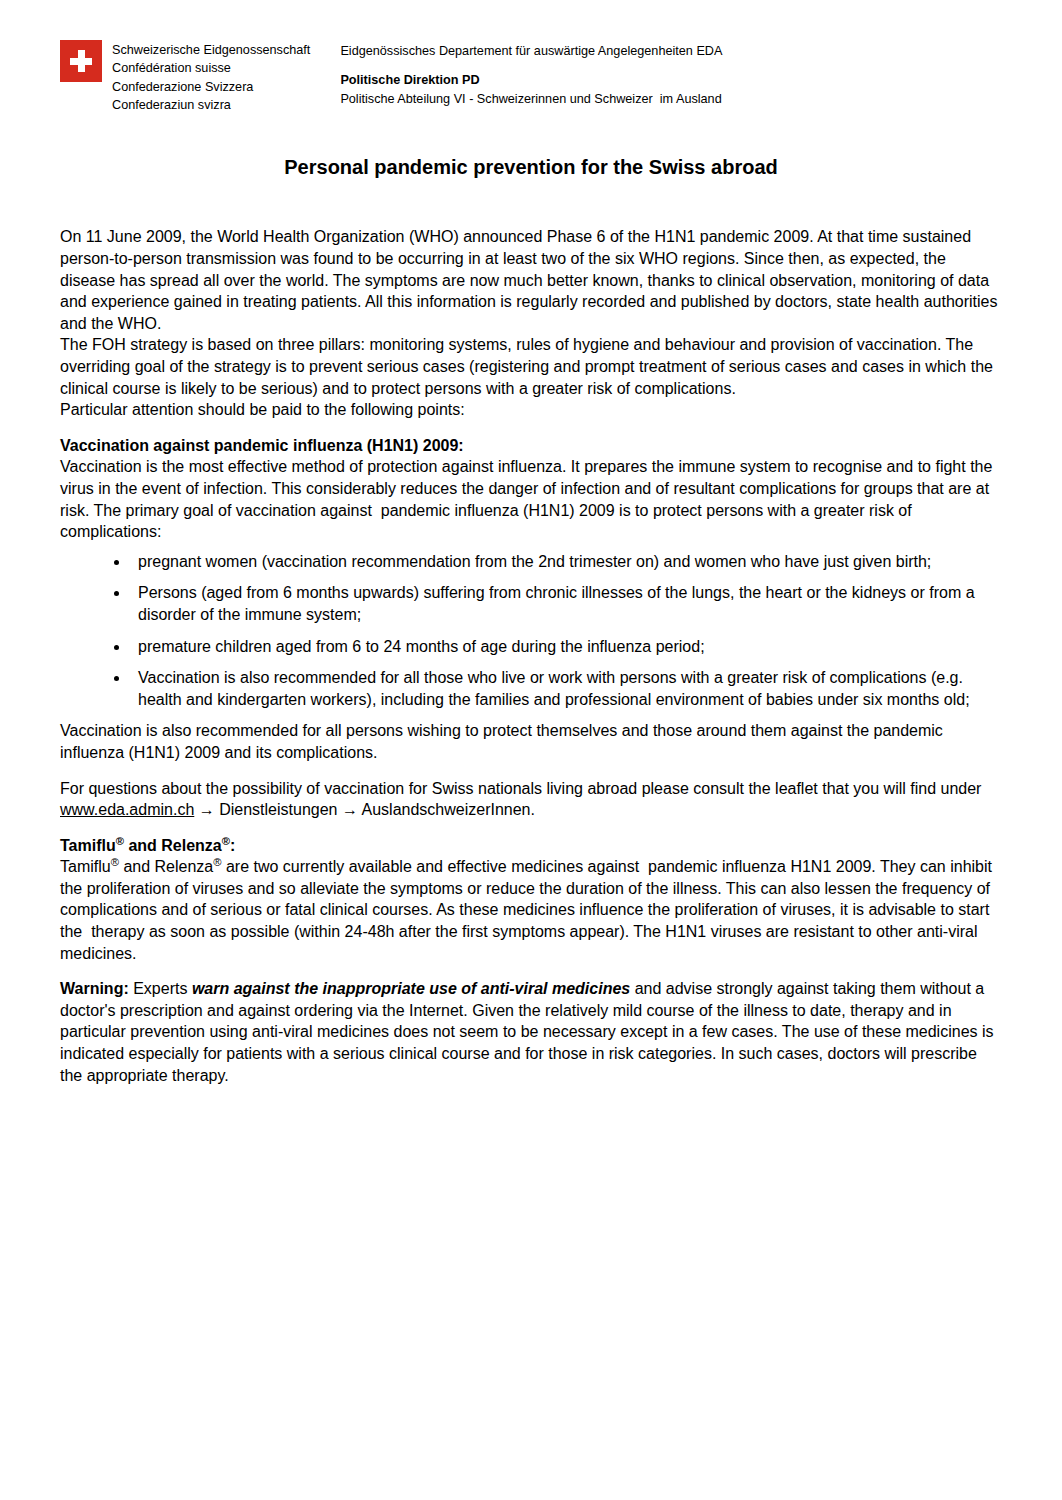Schweizerische Eidgenossenschaft
Confédération suisse
Confederazione Svizzera
Confederaziun svizra
Eidgenössisches Departement für auswärtige Angelegenheiten EDA
Politische Direktion PD
Politische Abteilung VI - Schweizerinnen und Schweizer im Ausland
Personal pandemic prevention for the Swiss abroad
On 11 June 2009, the World Health Organization (WHO) announced Phase 6 of the H1N1 pandemic 2009. At that time sustained person-to-person transmission was found to be occurring in at least two of the six WHO regions. Since then, as expected, the disease has spread all over the world. The symptoms are now much better known, thanks to clinical observation, monitoring of data and experience gained in treating patients. All this information is regularly recorded and published by doctors, state health authorities and the WHO.
The FOH strategy is based on three pillars: monitoring systems, rules of hygiene and behaviour and provision of vaccination. The overriding goal of the strategy is to prevent serious cases (registering and prompt treatment of serious cases and cases in which the clinical course is likely to be serious) and to protect persons with a greater risk of complications.
Particular attention should be paid to the following points:
Vaccination against pandemic influenza (H1N1) 2009:
Vaccination is the most effective method of protection against influenza. It prepares the immune system to recognise and to fight the virus in the event of infection. This considerably reduces the danger of infection and of resultant complications for groups that are at risk. The primary goal of vaccination against pandemic influenza (H1N1) 2009 is to protect persons with a greater risk of complications:
pregnant women (vaccination recommendation from the 2nd trimester on) and women who have just given birth;
Persons (aged from 6 months upwards) suffering from chronic illnesses of the lungs, the heart or the kidneys or from a disorder of the immune system;
premature children aged from 6 to 24 months of age during the influenza period;
Vaccination is also recommended for all those who live or work with persons with a greater risk of complications (e.g. health and kindergarten workers), including the families and professional environment of babies under six months old;
Vaccination is also recommended for all persons wishing to protect themselves and those around them against the pandemic influenza (H1N1) 2009 and its complications.
For questions about the possibility of vaccination for Swiss nationals living abroad please consult the leaflet that you will find under www.eda.admin.ch → Dienstleistungen → AuslandschweizerInnen.
Tamiflu® and Relenza®:
Tamiflu® and Relenza® are two currently available and effective medicines against pandemic influenza H1N1 2009. They can inhibit the proliferation of viruses and so alleviate the symptoms or reduce the duration of the illness. This can also lessen the frequency of complications and of serious or fatal clinical courses. As these medicines influence the proliferation of viruses, it is advisable to start the therapy as soon as possible (within 24-48h after the first symptoms appear). The H1N1 viruses are resistant to other anti-viral medicines.
Warning: Experts warn against the inappropriate use of anti-viral medicines and advise strongly against taking them without a doctor's prescription and against ordering via the Internet. Given the relatively mild course of the illness to date, therapy and in particular prevention using anti-viral medicines does not seem to be necessary except in a few cases. The use of these medicines is indicated especially for patients with a serious clinical course and for those in risk categories. In such cases, doctors will prescribe the appropriate therapy.